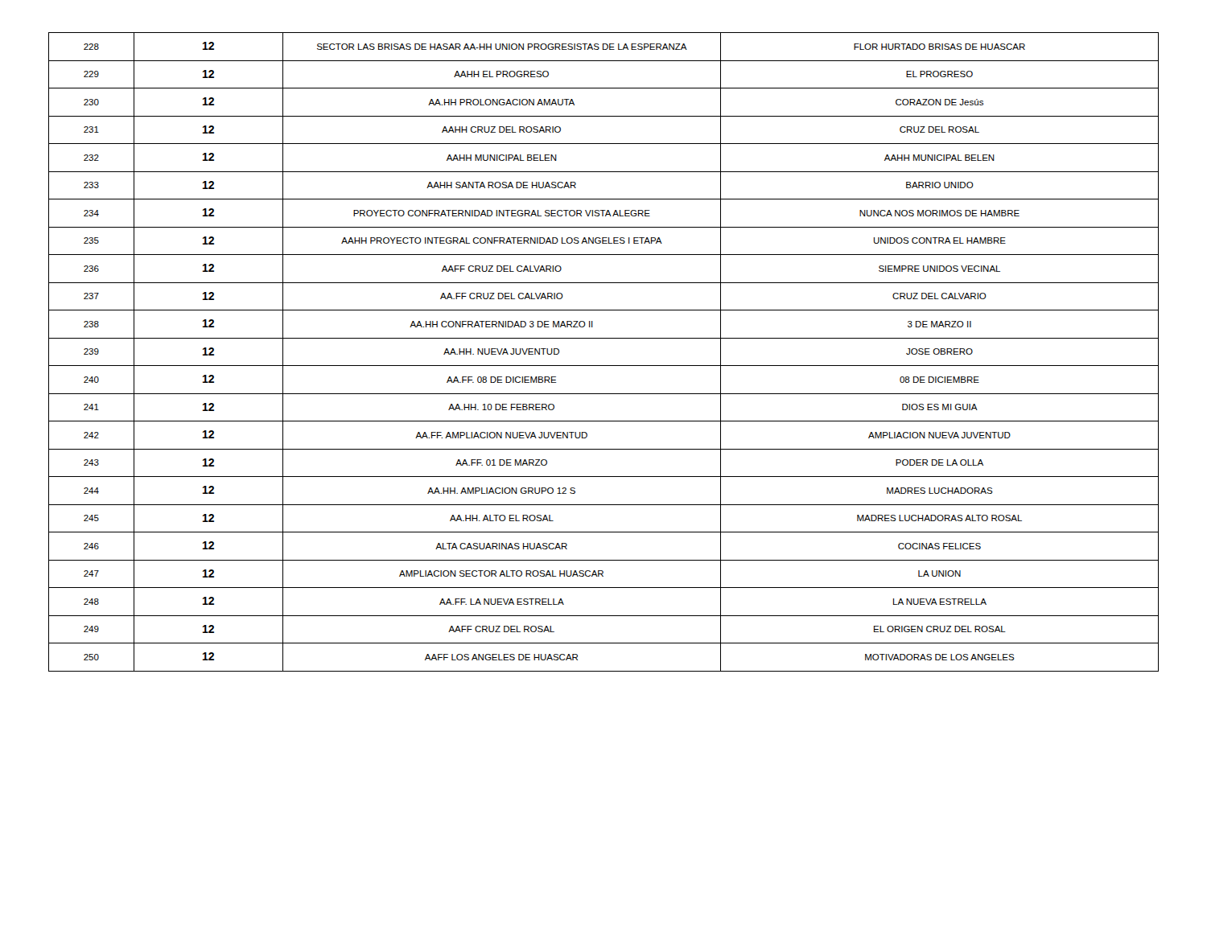| 228 | 12 | SECTOR LAS BRISAS DE HASAR AA-HH UNION PROGRESISTAS DE LA ESPERANZA | FLOR HURTADO BRISAS DE HUASCAR |
| 229 | 12 | AAHH EL PROGRESO | EL PROGRESO |
| 230 | 12 | AA.HH PROLONGACION AMAUTA | CORAZON DE Jesús |
| 231 | 12 | AAHH CRUZ DEL ROSARIO | CRUZ DEL ROSAL |
| 232 | 12 | AAHH MUNICIPAL BELEN | AAHH MUNICIPAL BELEN |
| 233 | 12 | AAHH SANTA ROSA DE HUASCAR | BARRIO UNIDO |
| 234 | 12 | PROYECTO CONFRATERNIDAD INTEGRAL SECTOR VISTA ALEGRE | NUNCA NOS MORIMOS DE HAMBRE |
| 235 | 12 | AAHH PROYECTO INTEGRAL CONFRATERNIDAD LOS ANGELES I ETAPA | UNIDOS CONTRA EL HAMBRE |
| 236 | 12 | AAFF CRUZ DEL CALVARIO | SIEMPRE UNIDOS VECINAL |
| 237 | 12 | AA.FF CRUZ DEL CALVARIO | CRUZ DEL CALVARIO |
| 238 | 12 | AA.HH CONFRATERNIDAD 3 DE MARZO II | 3 DE MARZO II |
| 239 | 12 | AA.HH. NUEVA JUVENTUD | JOSE OBRERO |
| 240 | 12 | AA.FF. 08 DE DICIEMBRE | 08 DE DICIEMBRE |
| 241 | 12 | AA.HH. 10 DE FEBRERO | DIOS ES MI GUIA |
| 242 | 12 | AA.FF. AMPLIACION NUEVA JUVENTUD | AMPLIACION NUEVA JUVENTUD |
| 243 | 12 | AA.FF. 01 DE MARZO | PODER DE LA OLLA |
| 244 | 12 | AA.HH. AMPLIACION GRUPO 12 S | MADRES LUCHADORAS |
| 245 | 12 | AA.HH. ALTO EL ROSAL | MADRES LUCHADORAS ALTO ROSAL |
| 246 | 12 | ALTA CASUARINAS HUASCAR | COCINAS FELICES |
| 247 | 12 | AMPLIACION SECTOR ALTO ROSAL HUASCAR | LA UNION |
| 248 | 12 | AA.FF. LA NUEVA ESTRELLA | LA NUEVA ESTRELLA |
| 249 | 12 | AAFF CRUZ DEL ROSAL | EL ORIGEN CRUZ DEL ROSAL |
| 250 | 12 | AAFF LOS ANGELES DE HUASCAR | MOTIVADORAS DE LOS ANGELES |